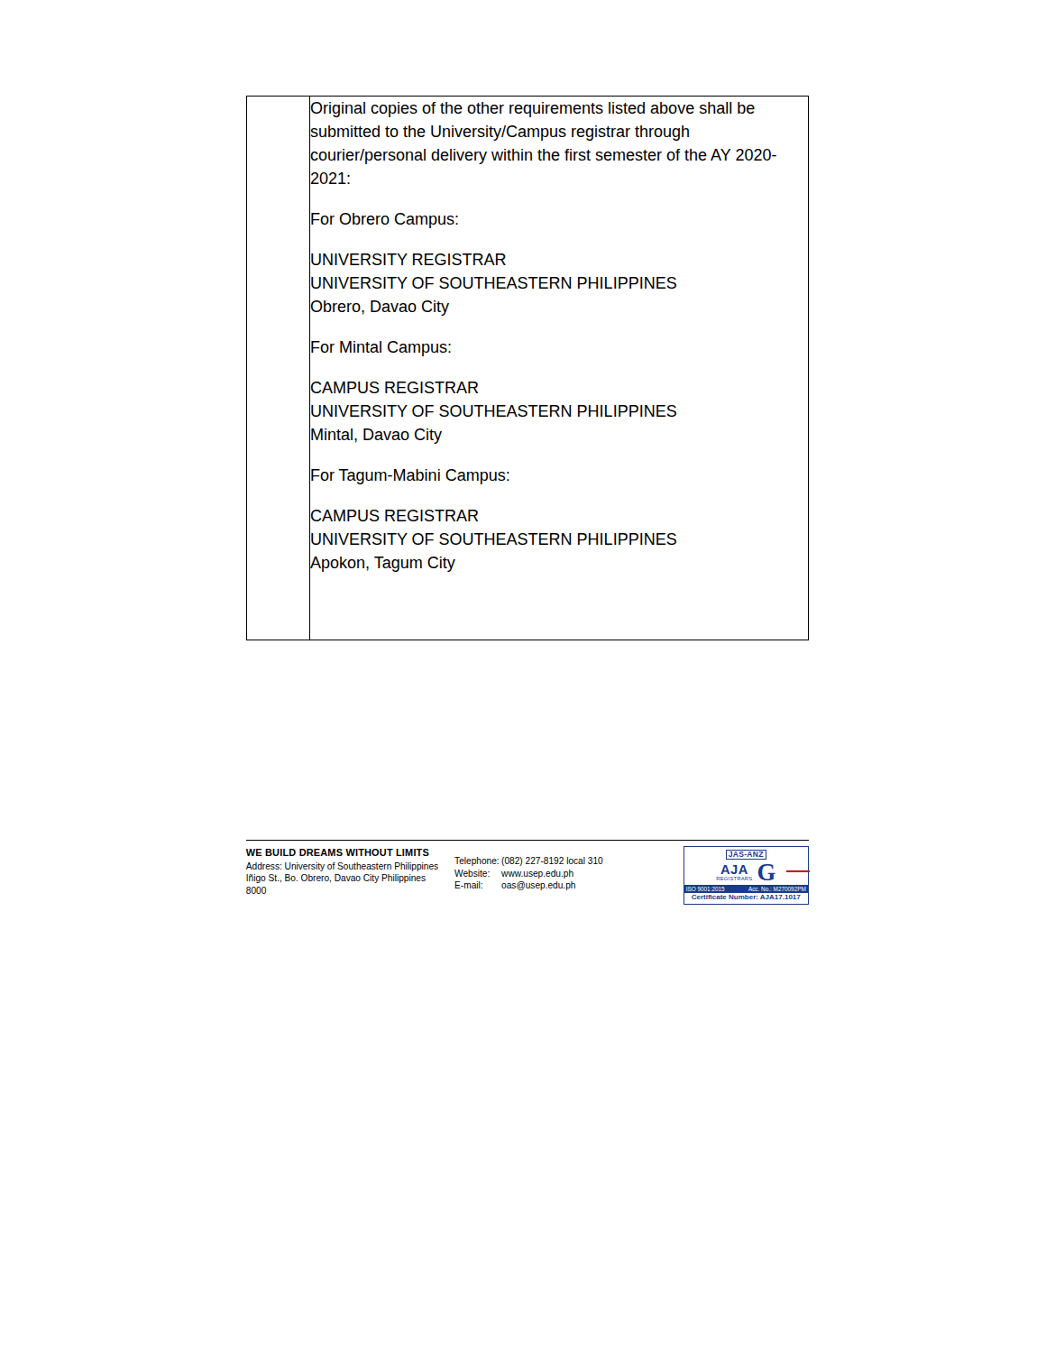| | Original copies of the other requirements listed above shall be submitted to the University/Campus registrar through courier/personal delivery within the first semester of the AY 2020-2021: For Obrero Campus: UNIVERSITY REGISTRAR UNIVERSITY OF SOUTHEASTERN PHILIPPINES Obrero, Davao City For Mintal Campus: CAMPUS REGISTRAR UNIVERSITY OF SOUTHEASTERN PHILIPPINES Mintal, Davao City For Tagum-Mabini Campus: CAMPUS REGISTRAR UNIVERSITY OF SOUTHEASTERN PHILIPPINES Apokon, Tagum City |
WE BUILD DREAMS WITHOUT LIMITS
Address: University of Southeastern Philippines
Iñigo St., Bo. Obrero, Davao City Philippines
8000
Telephone:(082) 227-8192 local 310
Website: www.usep.edu.ph
E-mail: oas@usep.edu.ph
JAS-ANZ
AJAREGISTRARS G
ISO 9001:2015 Acc. No.: M270092PM
Certificate Number: AJA17.1017